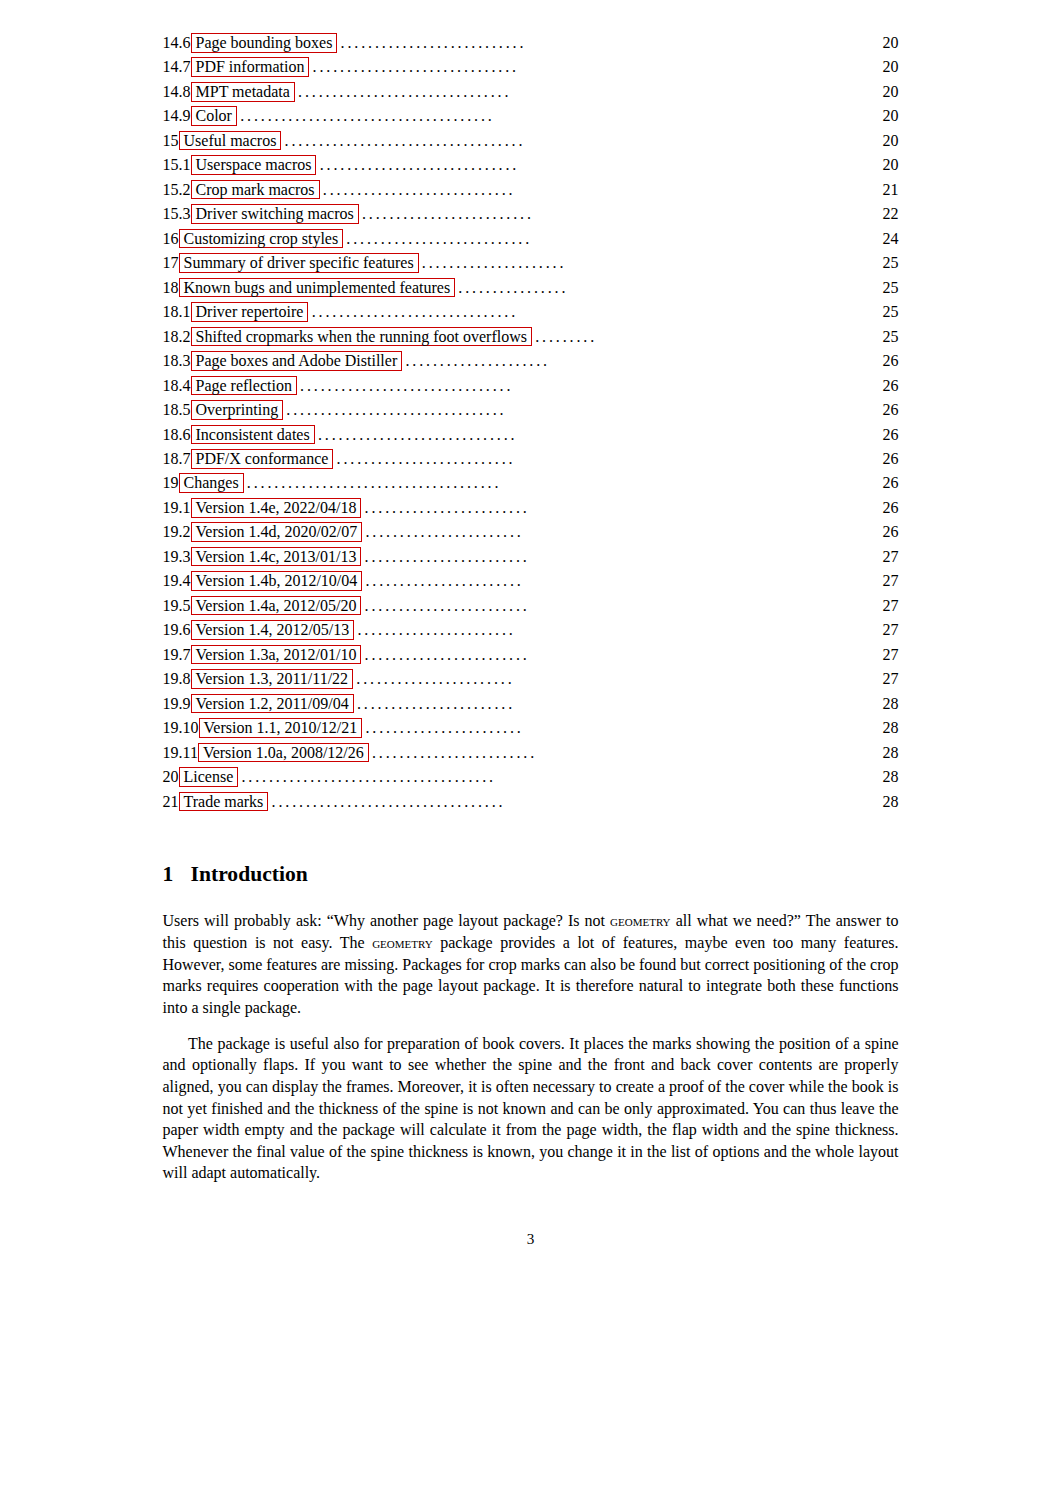14.6 Page bounding boxes........................... 20
14.7 PDF information.............................. 20
14.8 MPT metadata............................... 20
14.9 Color..................................... 20
15 Useful macros................................... 20
15.1 Userspace macros............................. 20
15.2 Crop mark macros............................ 21
15.3 Driver switching macros......................... 22
16 Customizing crop styles........................... 24
17 Summary of driver specific features..................... 25
18 Known bugs and unimplemented features................ 25
18.1 Driver repertoire.............................. 25
18.2 Shifted cropmarks when the running foot overflows......... 25
18.3 Page boxes and Adobe Distiller..................... 26
18.4 Page reflection............................... 26
18.5 Overprinting................................ 26
18.6 Inconsistent dates............................. 26
18.7 PDF/X conformance.......................... 26
19 Changes..................................... 26
19.1 Version 1.4e, 2022/04/18........................ 26
19.2 Version 1.4d, 2020/02/07....................... 26
19.3 Version 1.4c, 2013/01/13........................ 27
19.4 Version 1.4b, 2012/10/04....................... 27
19.5 Version 1.4a, 2012/05/20........................ 27
19.6 Version 1.4, 2012/05/13....................... 27
19.7 Version 1.3a, 2012/01/10........................ 27
19.8 Version 1.3, 2011/11/22....................... 27
19.9 Version 1.2, 2011/09/04....................... 28
19.10 Version 1.1, 2010/12/21....................... 28
19.11 Version 1.0a, 2008/12/26........................ 28
20 License..................................... 28
21 Trade marks.................................. 28
1 Introduction
Users will probably ask: “Why another page layout package? Is not geometry all what we need?” The answer to this question is not easy. The geometry package provides a lot of features, maybe even too many features. However, some features are missing. Packages for crop marks can also be found but correct positioning of the crop marks requires cooperation with the page layout package. It is therefore natural to integrate both these functions into a single package.
The package is useful also for preparation of book covers. It places the marks showing the position of a spine and optionally flaps. If you want to see whether the spine and the front and back cover contents are properly aligned, you can display the frames. Moreover, it is often necessary to create a proof of the cover while the book is not yet finished and the thickness of the spine is not known and can be only approximated. You can thus leave the paper width empty and the package will calculate it from the page width, the flap width and the spine thickness. Whenever the final value of the spine thickness is known, you change it in the list of options and the whole layout will adapt automatically.
3